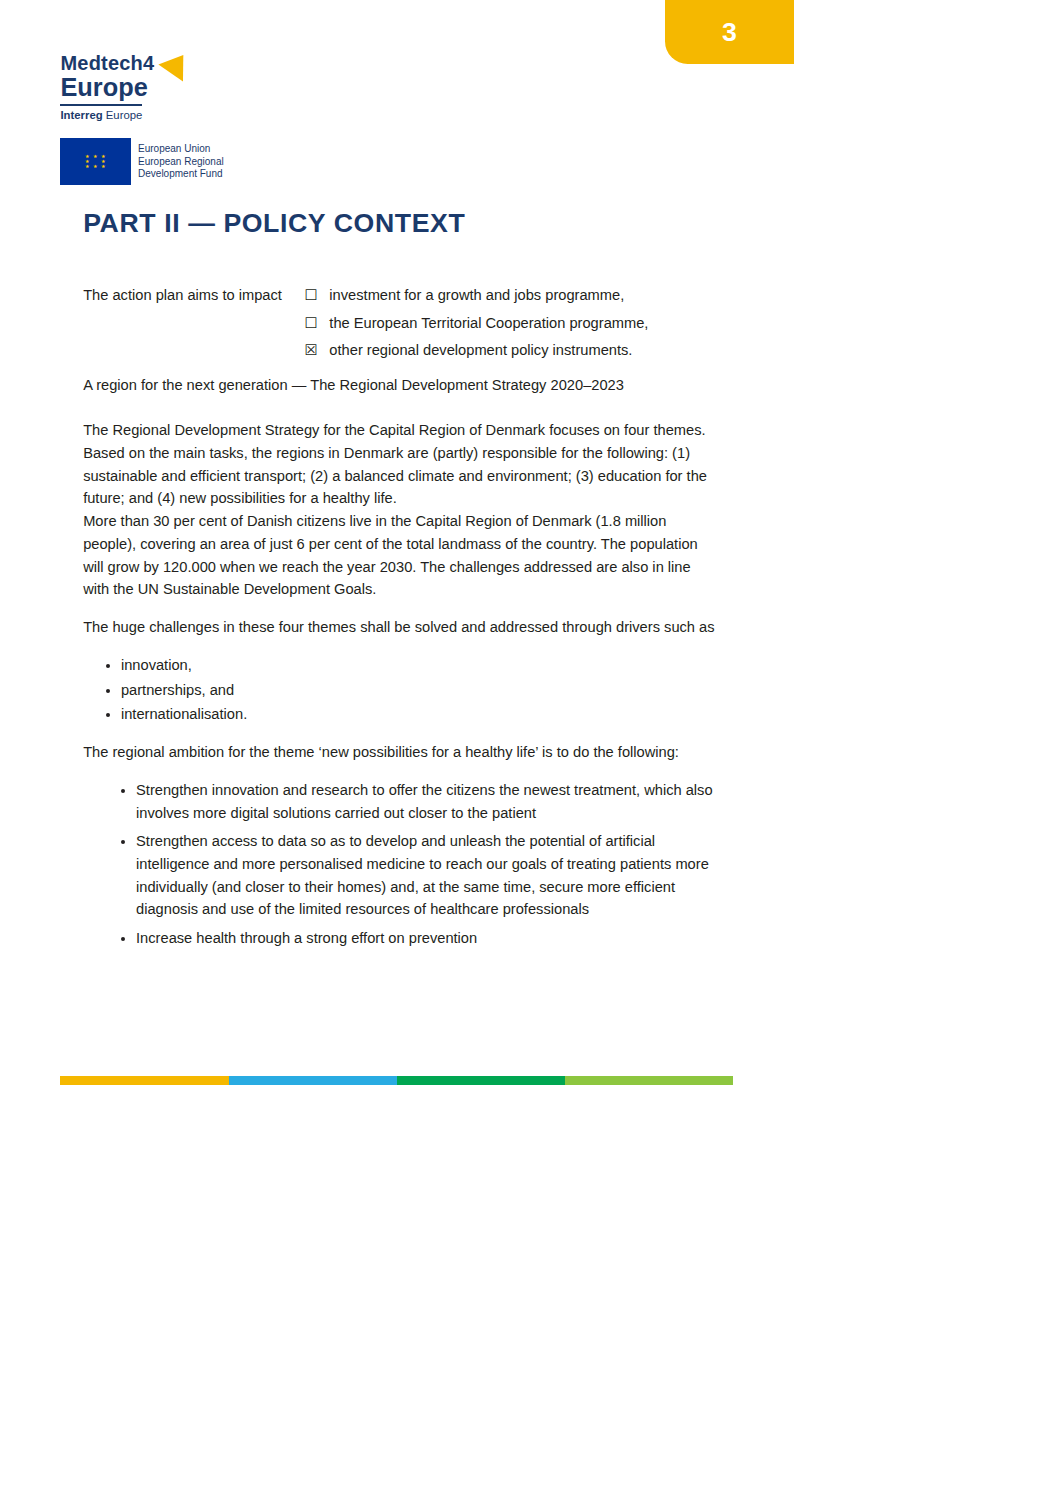3
Medtech4
Europe
Interreg Europe
★ ★ ★
★ ★
★ ★ ★
European Union
European Regional
Development Fund
PART II — POLICY CONTEXT
The action plan aims to impact
☐ investment for a growth and jobs programme,
☐ the European Territorial Cooperation programme,
☒ other regional development policy instruments.
A region for the next generation — The Regional Development Strategy 2020–2023
The Regional Development Strategy for the Capital Region of Denmark focuses on four themes. Based on the main tasks, the regions in Denmark are (partly) responsible for the following: (1) sustainable and efficient transport; (2) a balanced climate and environment; (3) education for the future; and (4) new possibilities for a healthy life.
More than 30 per cent of Danish citizens live in the Capital Region of Denmark (1.8 million people), covering an area of just 6 per cent of the total landmass of the country. The population will grow by 120.000 when we reach the year 2030. The challenges addressed are also in line with the UN Sustainable Development Goals.
The huge challenges in these four themes shall be solved and addressed through drivers such as
innovation,
partnerships, and
internationalisation.
The regional ambition for the theme ‘new possibilities for a healthy life’ is to do the following:
Strengthen innovation and research to offer the citizens the newest treatment, which also involves more digital solutions carried out closer to the patient
Strengthen access to data so as to develop and unleash the potential of artificial intelligence and more personalised medicine to reach our goals of treating patients more individually (and closer to their homes) and, at the same time, secure more efficient diagnosis and use of the limited resources of healthcare professionals
Increase health through a strong effort on prevention